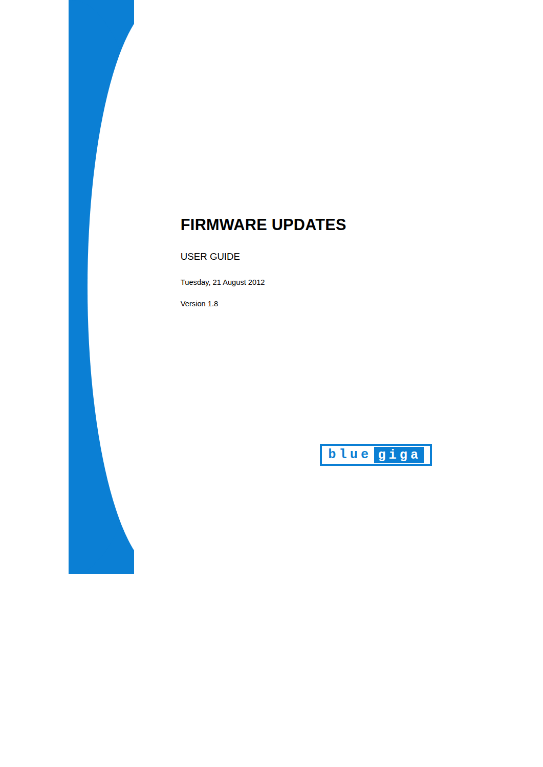FIRMWARE UPDATES
USER GUIDE
Tuesday, 21 August 2012
Version 1.8
blue giga